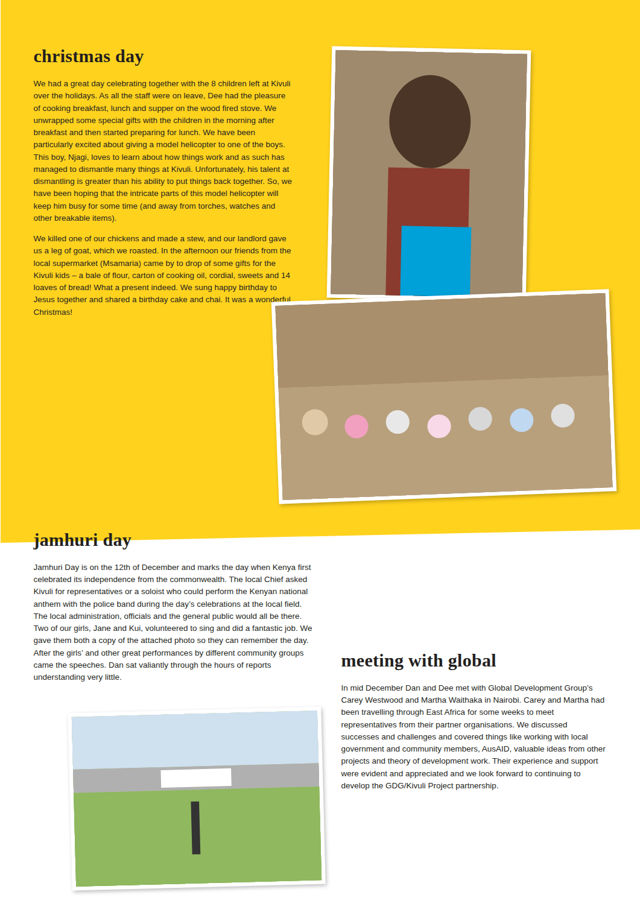christmas day
We had a great day celebrating together with the 8 children left at Kivuli over the holidays. As all the staff were on leave, Dee had the pleasure of cooking breakfast, lunch and supper on the wood fired stove. We unwrapped some special gifts with the children in the morning after breakfast and then started preparing for lunch. We have been particularly excited about giving a model helicopter to one of the boys. This boy, Njagi, loves to learn about how things work and as such has managed to dismantle many things at Kivuli. Unfortunately, his talent at dismantling is greater than his ability to put things back together. So, we have been hoping that the intricate parts of this model helicopter will keep him busy for some time (and away from torches, watches and other breakable items).
We killed one of our chickens and made a stew, and our landlord gave us a leg of goat, which we roasted. In the afternoon our friends from the local supermarket (Msamaria) came by to drop of some gifts for the Kivuli kids – a bale of flour, carton of cooking oil, cordial, sweets and 14 loaves of bread! What a present indeed. We sung happy birthday to Jesus together and shared a birthday cake and chai. It was a wonderful Christmas!
jamhuri day
Jamhuri Day is on the 12th of December and marks the day when Kenya first celebrated its independence from the commonwealth. The local Chief asked Kivuli for representatives or a soloist who could perform the Kenyan national anthem with the police band during the day’s celebrations at the local field. The local administration, officials and the general public would all be there. Two of our girls, Jane and Kui, volunteered to sing and did a fantastic job. We gave them both a copy of the attached photo so they can remember the day. After the girls’ and other great performances by different community groups came the speeches. Dan sat valiantly through the hours of reports understanding very little.
meeting with global
In mid December Dan and Dee met with Global Development Group’s Carey Westwood and Martha Waithaka in Nairobi. Carey and Martha had been travelling through East Africa for some weeks to meet representatives from their partner organisations. We discussed successes and challenges and covered things like working with local government and community members, AusAID, valuable ideas from other projects and theory of development work. Their experience and support were evident and appreciated and we look forward to continuing to develop the GDG/Kivuli Project partnership.